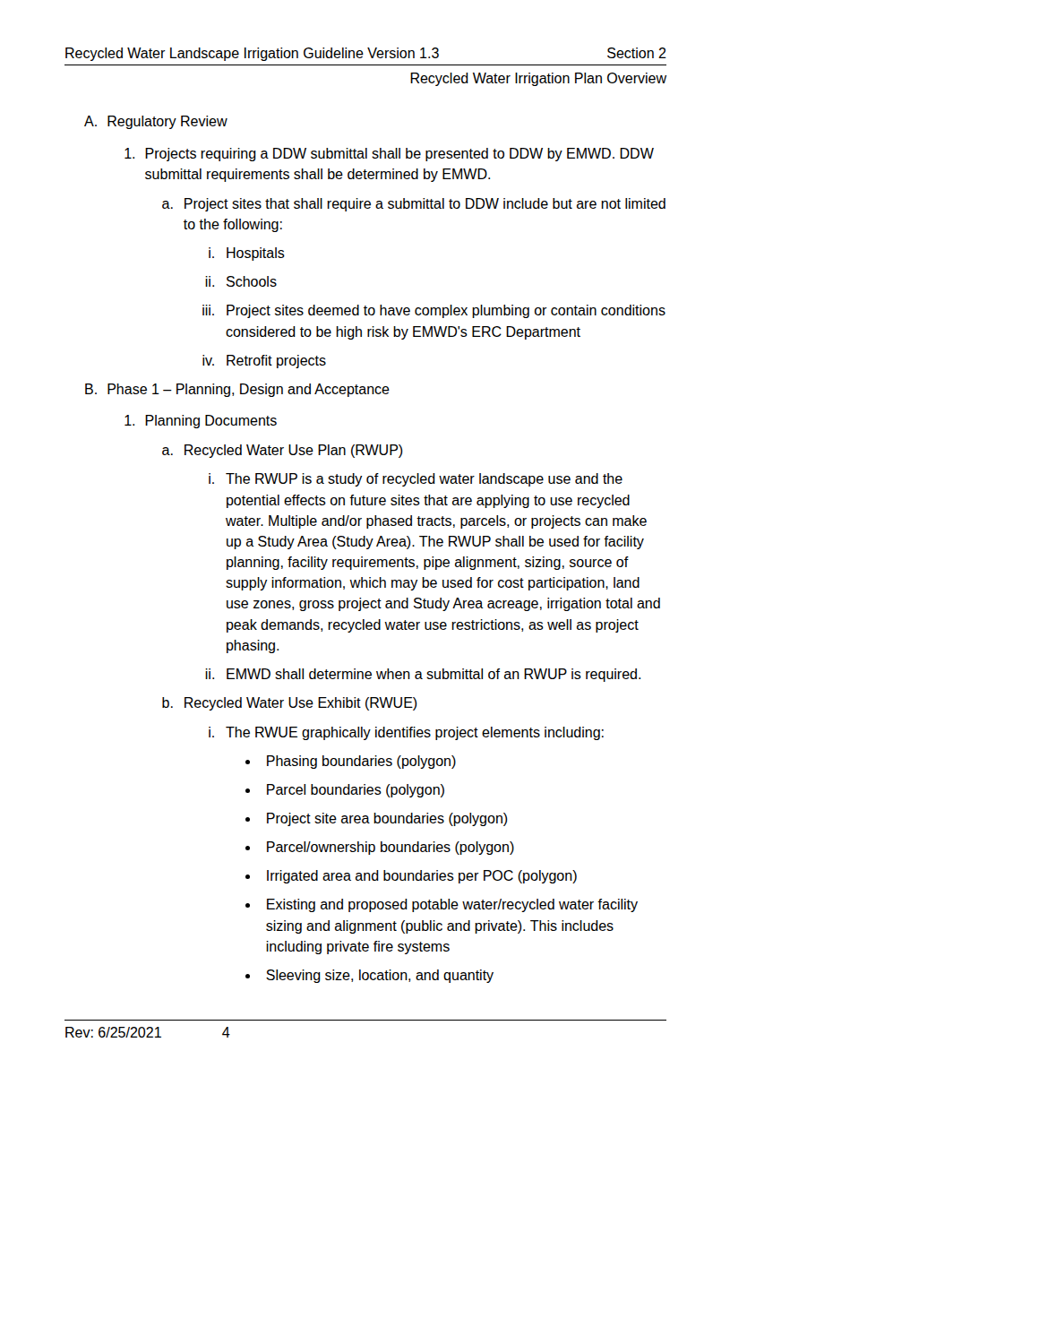Recycled Water Landscape Irrigation Guideline Version 1.3 Section 2
Recycled Water Irrigation Plan Overview
Regulatory Review
Projects requiring a DDW submittal shall be presented to DDW by EMWD. DDW submittal requirements shall be determined by EMWD.
Project sites that shall require a submittal to DDW include but are not limited to the following:
Hospitals
Schools
Project sites deemed to have complex plumbing or contain conditions considered to be high risk by EMWD's ERC Department
Retrofit projects
Phase 1 – Planning, Design and Acceptance
Planning Documents
Recycled Water Use Plan (RWUP)
The RWUP is a study of recycled water landscape use and the potential effects on future sites that are applying to use recycled water. Multiple and/or phased tracts, parcels, or projects can make up a Study Area (Study Area). The RWUP shall be used for facility planning, facility requirements, pipe alignment, sizing, source of supply information, which may be used for cost participation, land use zones, gross project and Study Area acreage, irrigation total and peak demands, recycled water use restrictions, as well as project phasing.
EMWD shall determine when a submittal of an RWUP is required.
Recycled Water Use Exhibit (RWUE)
The RWUE graphically identifies project elements including:
Phasing boundaries (polygon)
Parcel boundaries (polygon)
Project site area boundaries (polygon)
Parcel/ownership boundaries (polygon)
Irrigated area and boundaries per POC (polygon)
Existing and proposed potable water/recycled water facility sizing and alignment (public and private). This includes including private fire systems
Sleeving size, location, and quantity
Rev: 6/25/2021 4